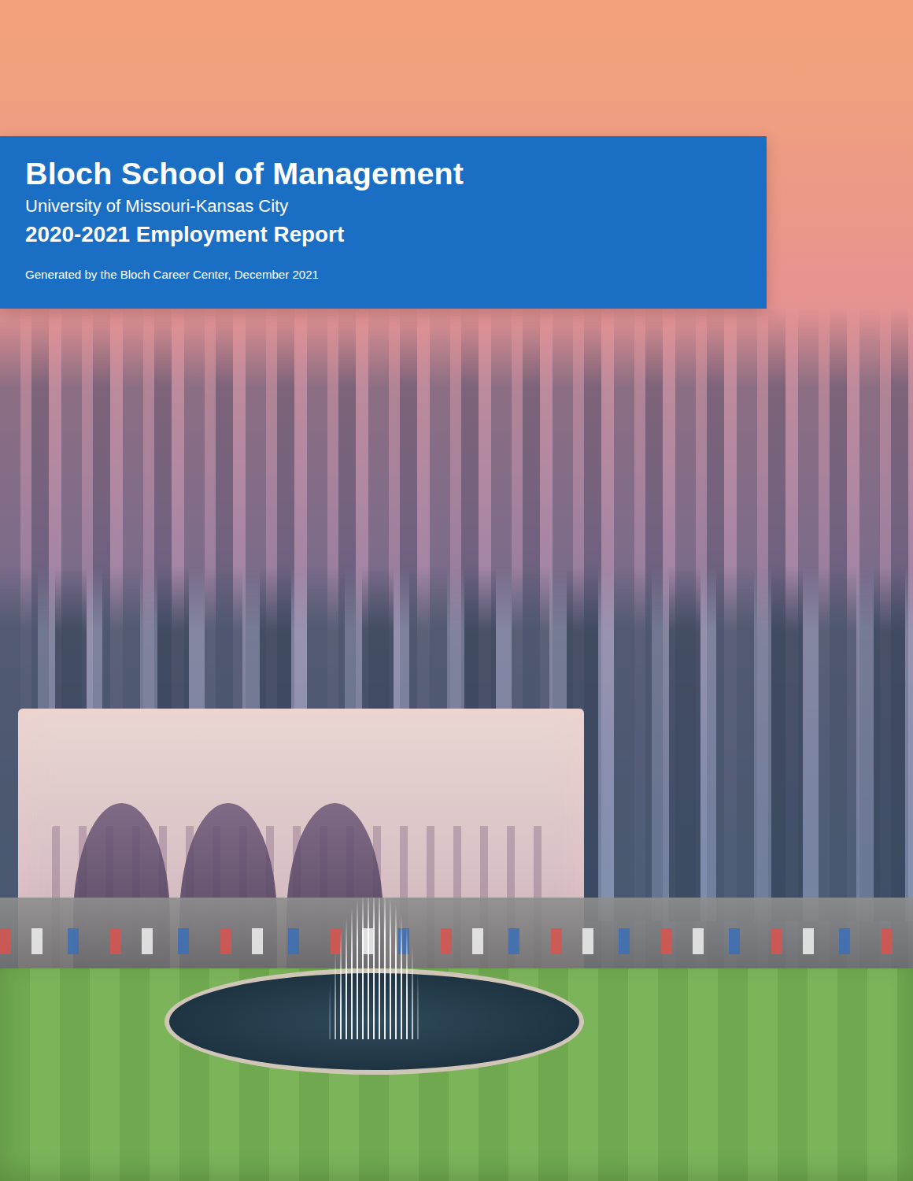Bloch School of Management
University of Missouri-Kansas City
2020-2021 Employment Report
Generated by the Bloch Career Center, December 2021